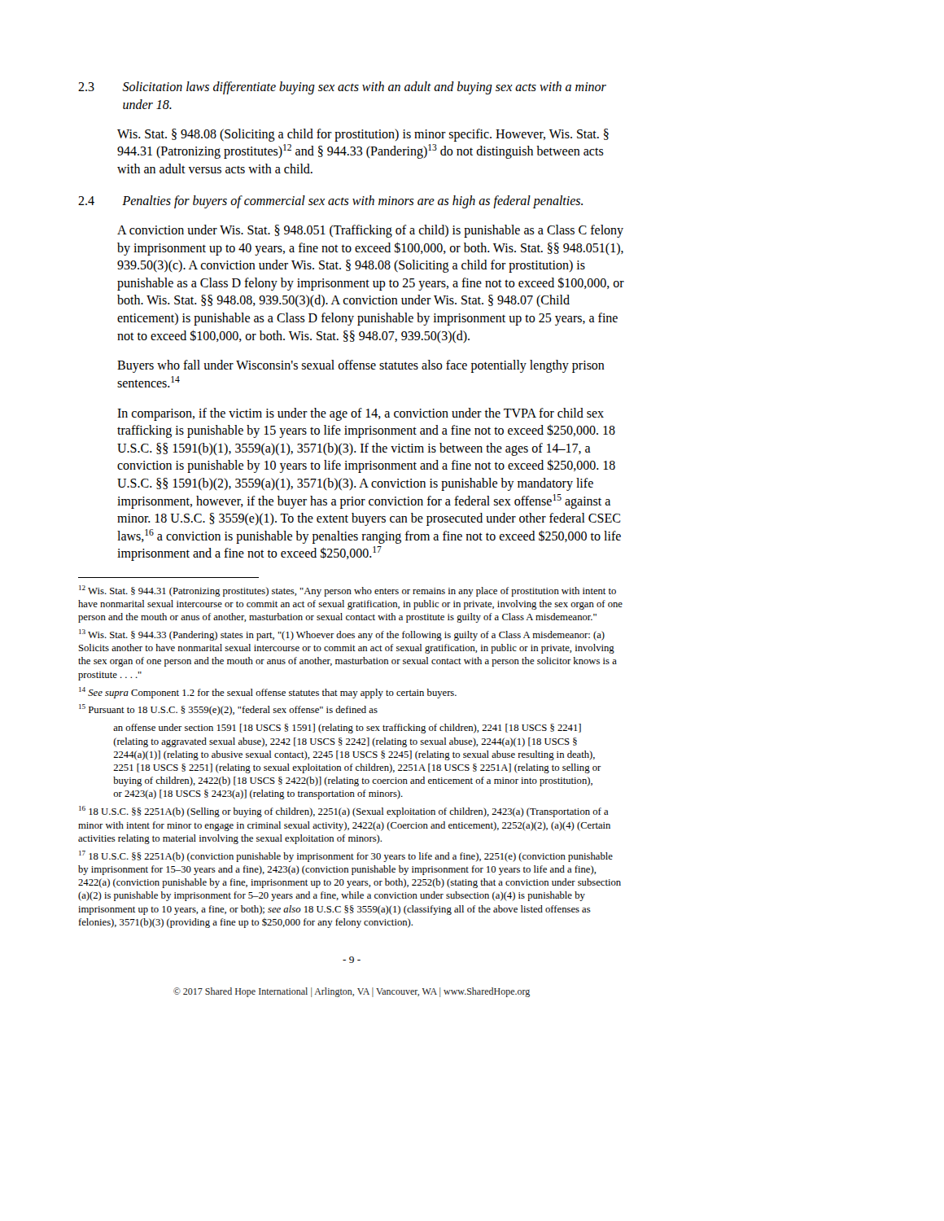2.3 Solicitation laws differentiate buying sex acts with an adult and buying sex acts with a minor under 18.
Wis. Stat. § 948.08 (Soliciting a child for prostitution) is minor specific. However, Wis. Stat. § 944.31 (Patronizing prostitutes)12 and § 944.33 (Pandering)13 do not distinguish between acts with an adult versus acts with a child.
2.4 Penalties for buyers of commercial sex acts with minors are as high as federal penalties.
A conviction under Wis. Stat. § 948.051 (Trafficking of a child) is punishable as a Class C felony by imprisonment up to 40 years, a fine not to exceed $100,000, or both. Wis. Stat. §§ 948.051(1), 939.50(3)(c). A conviction under Wis. Stat. § 948.08 (Soliciting a child for prostitution) is punishable as a Class D felony by imprisonment up to 25 years, a fine not to exceed $100,000, or both. Wis. Stat. §§ 948.08, 939.50(3)(d). A conviction under Wis. Stat. § 948.07 (Child enticement) is punishable as a Class D felony punishable by imprisonment up to 25 years, a fine not to exceed $100,000, or both. Wis. Stat. §§ 948.07, 939.50(3)(d).
Buyers who fall under Wisconsin's sexual offense statutes also face potentially lengthy prison sentences.14
In comparison, if the victim is under the age of 14, a conviction under the TVPA for child sex trafficking is punishable by 15 years to life imprisonment and a fine not to exceed $250,000. 18 U.S.C. §§ 1591(b)(1), 3559(a)(1), 3571(b)(3). If the victim is between the ages of 14–17, a conviction is punishable by 10 years to life imprisonment and a fine not to exceed $250,000. 18 U.S.C. §§ 1591(b)(2), 3559(a)(1), 3571(b)(3). A conviction is punishable by mandatory life imprisonment, however, if the buyer has a prior conviction for a federal sex offense15 against a minor. 18 U.S.C. § 3559(e)(1). To the extent buyers can be prosecuted under other federal CSEC laws,16 a conviction is punishable by penalties ranging from a fine not to exceed $250,000 to life imprisonment and a fine not to exceed $250,000.17
12 Wis. Stat. § 944.31 (Patronizing prostitutes) states, "Any person who enters or remains in any place of prostitution with intent to have nonmarital sexual intercourse or to commit an act of sexual gratification, in public or in private, involving the sex organ of one person and the mouth or anus of another, masturbation or sexual contact with a prostitute is guilty of a Class A misdemeanor."
13 Wis. Stat. § 944.33 (Pandering) states in part, "(1) Whoever does any of the following is guilty of a Class A misdemeanor: (a) Solicits another to have nonmarital sexual intercourse or to commit an act of sexual gratification, in public or in private, involving the sex organ of one person and the mouth or anus of another, masturbation or sexual contact with a person the solicitor knows is a prostitute . . . ."
14 See supra Component 1.2 for the sexual offense statutes that may apply to certain buyers.
15 Pursuant to 18 U.S.C. § 3559(e)(2), "federal sex offense" is defined as
an offense under section 1591 [18 USCS § 1591] (relating to sex trafficking of children), 2241 [18 USCS § 2241] (relating to aggravated sexual abuse), 2242 [18 USCS § 2242] (relating to sexual abuse), 2244(a)(1) [18 USCS § 2244(a)(1)] (relating to abusive sexual contact), 2245 [18 USCS § 2245] (relating to sexual abuse resulting in death), 2251 [18 USCS § 2251] (relating to sexual exploitation of children), 2251A [18 USCS § 2251A] (relating to selling or buying of children), 2422(b) [18 USCS § 2422(b)] (relating to coercion and enticement of a minor into prostitution), or 2423(a) [18 USCS § 2423(a)] (relating to transportation of minors).
16 18 U.S.C. §§ 2251A(b) (Selling or buying of children), 2251(a) (Sexual exploitation of children), 2423(a) (Transportation of a minor with intent for minor to engage in criminal sexual activity), 2422(a) (Coercion and enticement), 2252(a)(2), (a)(4) (Certain activities relating to material involving the sexual exploitation of minors).
17 18 U.S.C. §§ 2251A(b) (conviction punishable by imprisonment for 30 years to life and a fine), 2251(e) (conviction punishable by imprisonment for 15–30 years and a fine), 2423(a) (conviction punishable by imprisonment for 10 years to life and a fine), 2422(a) (conviction punishable by a fine, imprisonment up to 20 years, or both), 2252(b) (stating that a conviction under subsection (a)(2) is punishable by imprisonment for 5–20 years and a fine, while a conviction under subsection (a)(4) is punishable by imprisonment up to 10 years, a fine, or both); see also 18 U.S.C §§ 3559(a)(1) (classifying all of the above listed offenses as felonies), 3571(b)(3) (providing a fine up to $250,000 for any felony conviction).
- 9 -
© 2017 Shared Hope International | Arlington, VA | Vancouver, WA | www.SharedHope.org